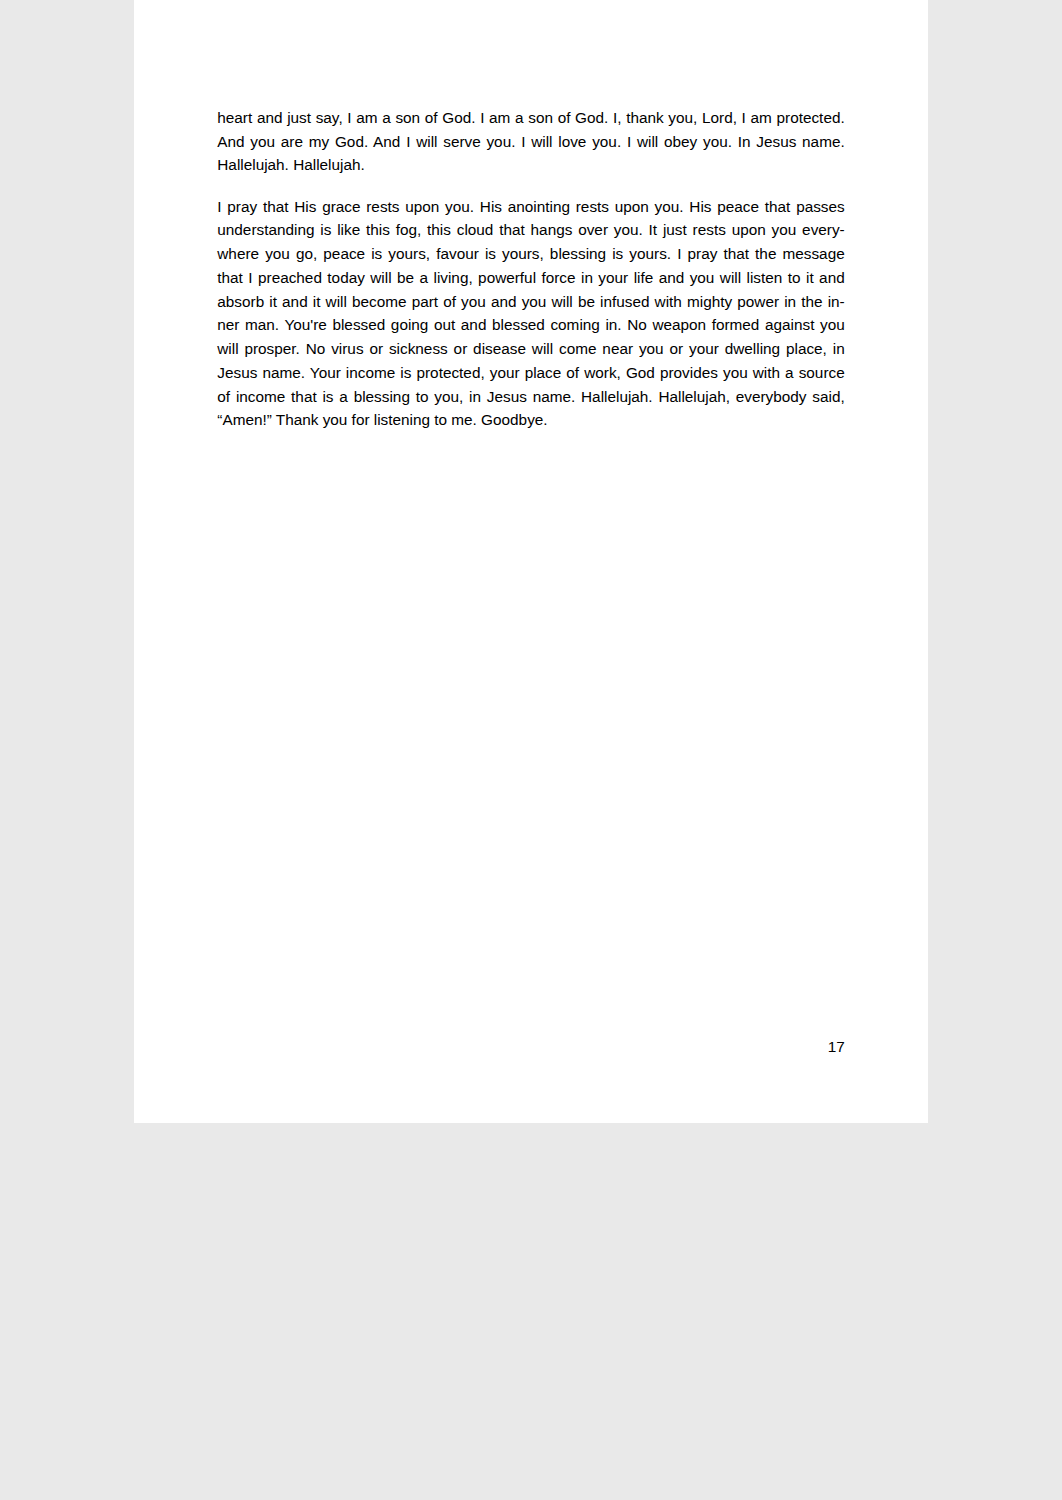heart and just say, I am a son of God. I am a son of God. I, thank you, Lord, I am protected. And you are my God. And I will serve you. I will love you. I will obey you. In Jesus name. Hallelujah. Hallelujah.
I pray that His grace rests upon you. His anointing rests upon you. His peace that passes understanding is like this fog, this cloud that hangs over you. It just rests upon you everywhere you go, peace is yours, favour is yours, blessing is yours. I pray that the message that I preached today will be a living, powerful force in your life and you will listen to it and absorb it and it will become part of you and you will be infused with mighty power in the inner man. You're blessed going out and blessed coming in. No weapon formed against you will prosper. No virus or sickness or disease will come near you or your dwelling place, in Jesus name. Your income is protected, your place of work, God provides you with a source of income that is a blessing to you, in Jesus name. Hallelujah. Hallelujah, everybody said, “Amen!” Thank you for listening to me. Goodbye.
17